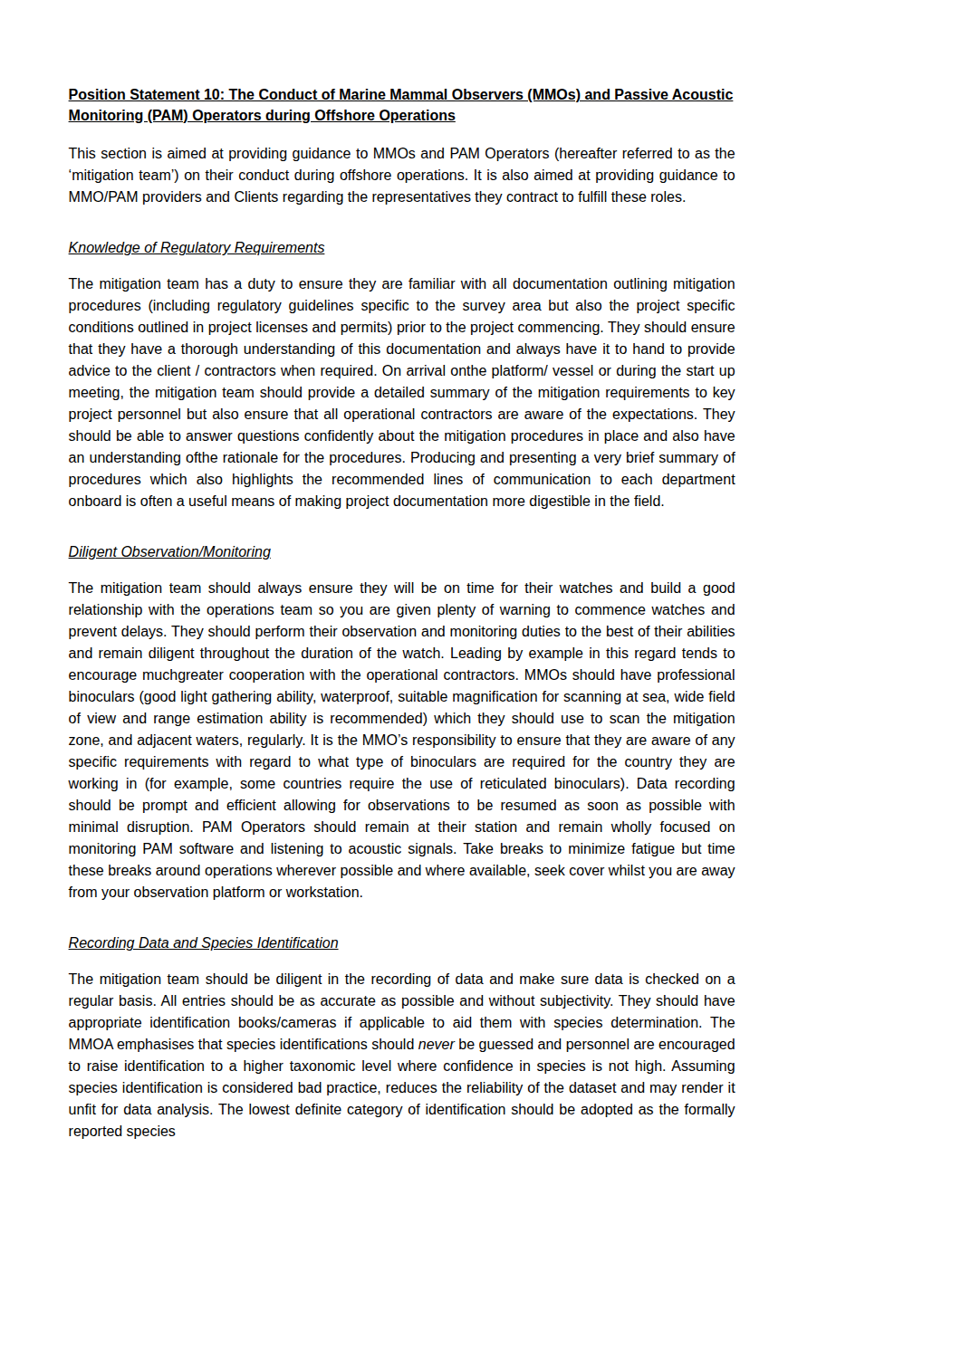Position Statement 10: The Conduct of Marine Mammal Observers (MMOs) and Passive Acoustic Monitoring (PAM) Operators during Offshore Operations
This section is aimed at providing guidance to MMOs and PAM Operators (hereafter referred to as the ‘mitigation team’) on their conduct during offshore operations. It is also aimed at providing guidance to MMO/PAM providers and Clients regarding the representatives they contract to fulfill these roles.
Knowledge of Regulatory Requirements
The mitigation team has a duty to ensure they are familiar with all documentation outlining mitigation procedures (including regulatory guidelines specific to the survey area but also the project specific conditions outlined in project licenses and permits) prior to the project commencing. They should ensure that they have a thorough understanding of this documentation and always have it to hand to provide advice to the client / contractors when required. On arrival onthe platform/ vessel or during the start up meeting, the mitigation team should provide a detailed summary of the mitigation requirements to key project personnel but also ensure that all operational contractors are aware of the expectations. They should be able to answer questions confidently about the mitigation procedures in place and also have an understanding ofthe rationale for the procedures. Producing and presenting a very brief summary of procedures which also highlights the recommended lines of communication to each department onboard is often a useful means of making project documentation more digestible in the field.
Diligent Observation/Monitoring
The mitigation team should always ensure they will be on time for their watches and build a good relationship with the operations team so you are given plenty of warning to commence watches and prevent delays. They should perform their observation and monitoring duties to the best of their abilities and remain diligent throughout the duration of the watch. Leading by example in this regard tends to encourage muchgreater cooperation with the operational contractors. MMOs should have professional binoculars (good light gathering ability, waterproof, suitable magnification for scanning at sea, wide field of view and range estimation ability is recommended) which they should use to scan the mitigation zone, and adjacent waters, regularly. It is the MMO’s responsibility to ensure that they are aware of any specific requirements with regard to what type of binoculars are required for the country they are working in (for example, some countries require the use of reticulated binoculars). Data recording should be prompt and efficient allowing for observations to be resumed as soon as possible with minimal disruption. PAM Operators should remain at their station and remain wholly focused on monitoring PAM software and listening to acoustic signals. Take breaks to minimize fatigue but time these breaks around operations wherever possible and where available, seek cover whilst you are away from your observation platform or workstation.
Recording Data and Species Identification
The mitigation team should be diligent in the recording of data and make sure data is checked on a regular basis. All entries should be as accurate as possible and without subjectivity. They should have appropriate identification books/cameras if applicable to aid them with species determination. The MMOA emphasises that species identifications should never be guessed and personnel are encouraged to raise identification to a higher taxonomic level where confidence in species is not high. Assuming species identification is considered bad practice, reduces the reliability of the dataset and may render it unfit for data analysis. The lowest definite category of identification should be adopted as the formally reported species